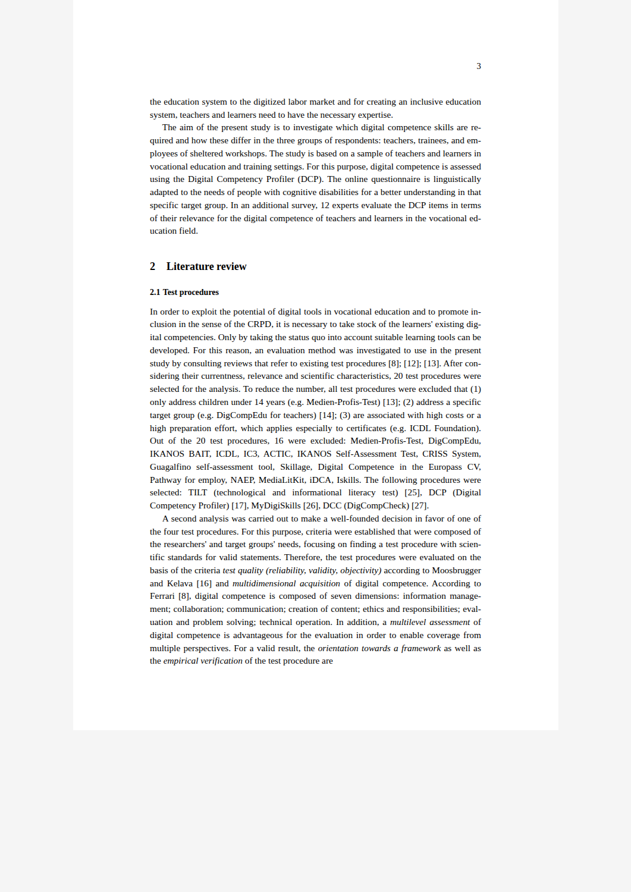3
the education system to the digitized labor market and for creating an inclusive education system, teachers and learners need to have the necessary expertise.
The aim of the present study is to investigate which digital competence skills are required and how these differ in the three groups of respondents: teachers, trainees, and employees of sheltered workshops. The study is based on a sample of teachers and learners in vocational education and training settings. For this purpose, digital competence is assessed using the Digital Competency Profiler (DCP). The online questionnaire is linguistically adapted to the needs of people with cognitive disabilities for a better understanding in that specific target group. In an additional survey, 12 experts evaluate the DCP items in terms of their relevance for the digital competence of teachers and learners in the vocational education field.
2 Literature review
2.1 Test procedures
In order to exploit the potential of digital tools in vocational education and to promote inclusion in the sense of the CRPD, it is necessary to take stock of the learners' existing digital competencies. Only by taking the status quo into account suitable learning tools can be developed. For this reason, an evaluation method was investigated to use in the present study by consulting reviews that refer to existing test procedures [8]; [12]; [13]. After considering their currentness, relevance and scientific characteristics, 20 test procedures were selected for the analysis. To reduce the number, all test procedures were excluded that (1) only address children under 14 years (e.g. Medien-Profis-Test) [13]; (2) address a specific target group (e.g. DigCompEdu for teachers) [14]; (3) are associated with high costs or a high preparation effort, which applies especially to certificates (e.g. ICDL Foundation). Out of the 20 test procedures, 16 were excluded: Medien-Profis-Test, DigCompEdu, IKANOS BAIT, ICDL, IC3, ACTIC, IKANOS Self-Assessment Test, CRISS System, Guagalfino self-assessment tool, Skillage, Digital Competence in the Europass CV, Pathway for employ, NAEP, MediaLitKit, iDCA, Iskills. The following procedures were selected: TILT (technological and informational literacy test) [25], DCP (Digital Competency Profiler) [17], MyDigiSkills [26], DCC (DigCompCheck) [27].
A second analysis was carried out to make a well-founded decision in favor of one of the four test procedures. For this purpose, criteria were established that were composed of the researchers' and target groups' needs, focusing on finding a test procedure with scientific standards for valid statements. Therefore, the test procedures were evaluated on the basis of the criteria test quality (reliability, validity, objectivity) according to Moosbrugger and Kelava [16] and multidimensional acquisition of digital competence. According to Ferrari [8], digital competence is composed of seven dimensions: information management; collaboration; communication; creation of content; ethics and responsibilities; evaluation and problem solving; technical operation. In addition, a multilevel assessment of digital competence is advantageous for the evaluation in order to enable coverage from multiple perspectives. For a valid result, the orientation towards a framework as well as the empirical verification of the test procedure are